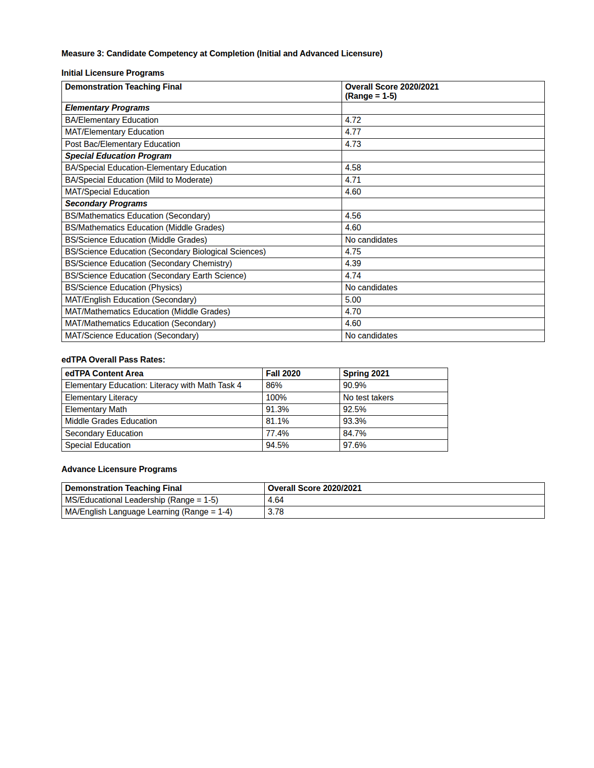Measure 3: Candidate Competency at Completion (Initial and Advanced Licensure)
Initial Licensure Programs
| Demonstration Teaching Final | Overall Score 2020/2021 (Range = 1-5) |
| Elementary Programs | |
| BA/Elementary Education | 4.72 |
| MAT/Elementary Education | 4.77 |
| Post Bac/Elementary Education | 4.73 |
| Special Education Program | |
| BA/Special Education-Elementary Education | 4.58 |
| BA/Special Education (Mild to Moderate) | 4.71 |
| MAT/Special Education | 4.60 |
| Secondary Programs | |
| BS/Mathematics Education (Secondary) | 4.56 |
| BS/Mathematics Education (Middle Grades) | 4.60 |
| BS/Science Education (Middle Grades) | No candidates |
| BS/Science Education (Secondary Biological Sciences) | 4.75 |
| BS/Science Education (Secondary Chemistry) | 4.39 |
| BS/Science Education (Secondary Earth Science) | 4.74 |
| BS/Science Education (Physics) | No candidates |
| MAT/English Education (Secondary) | 5.00 |
| MAT/Mathematics Education (Middle Grades) | 4.70 |
| MAT/Mathematics Education (Secondary) | 4.60 |
| MAT/Science Education (Secondary) | No candidates |
edTPA Overall Pass Rates:
| edTPA Content Area | Fall 2020 | Spring 2021 |
| Elementary Education: Literacy with Math Task 4 | 86% | 90.9% |
| Elementary Literacy | 100% | No test takers |
| Elementary Math | 91.3% | 92.5% |
| Middle Grades Education | 81.1% | 93.3% |
| Secondary Education | 77.4% | 84.7% |
| Special Education | 94.5% | 97.6% |
Advance Licensure Programs
| Demonstration Teaching Final | Overall Score 2020/2021 |
| MS/Educational Leadership (Range = 1-5) | 4.64 |
| MA/English Language Learning (Range = 1-4) | 3.78 |